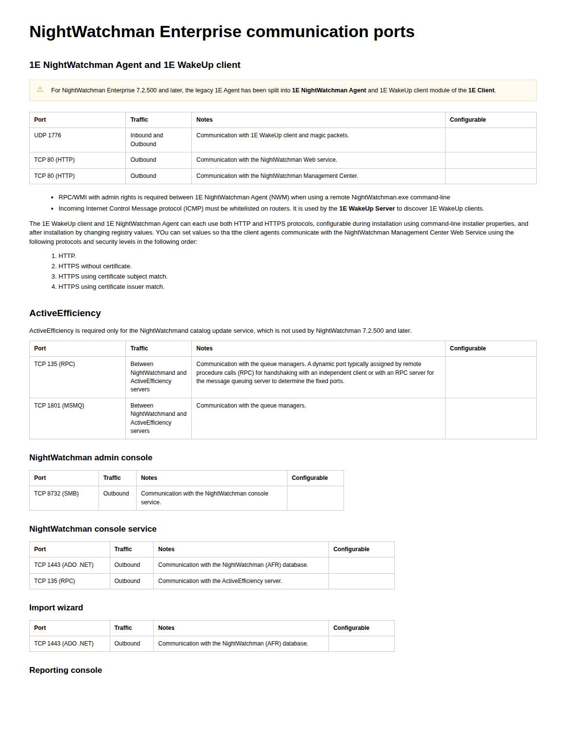NightWatchman Enterprise communication ports
1E NightWatchman Agent and 1E WakeUp client
⚠ For NightWatchman Enterprise 7.2.500 and later, the legacy 1E Agent has been split into 1E NightWatchman Agent and 1E WakeUp client module of the 1E Client.
| Port | Traffic | Notes | Configurable |
| --- | --- | --- | --- |
| UDP 1776 | Inbound and Outbound | Communication with 1E WakeUp client and magic packets. | |
| TCP 80 (HTTP) | Outbound | Communication with the NightWatchman Web service. | |
| TCP 80 (HTTP) | Outbound | Communication with the NightWatchman Management Center. | |
RPC/WMI with admin rights is required between 1E NightWatchman Agent (NWM) when using a remote NightWatchman.exe command-line
Incoming Internet Control Message protocol (ICMP) must be whitelisted on routers. It is used by the 1E WakeUp Server to discover 1E WakeUp clients.
The 1E WakeUp client and 1E NightWatchman Agent can each use both HTTP and HTTPS protocols, configurable during installation using command-line installer properties, and after installation by changing registry values. YOu can set values so tha tthe client agents communicate with the NightWatchman Management Center Web Service using the following protocols and security levels in the following order:
HTTP.
HTTPS without certificate.
HTTPS using certificate subject match.
HTTPS using certificate issuer match.
ActiveEfficiency
ActiveEfficiency is required only for the NightWatchmand catalog update service, which is not used by NightWatchman 7.2.500 and later.
| Port | Traffic | Notes | Configurable |
| --- | --- | --- | --- |
| TCP 135 (RPC) | Between NightWatchmand and ActiveEfficiency servers | Communication with the queue managers. A dynamic port typically assigned by remote procedure calls (RPC) for handshaking with an independent client or with an RPC server for the message queuing server to determine the fixed ports. | |
| TCP 1801 (MSMQ) | Between NightWatchmand and ActiveEfficiency servers | Communication with the queue managers. | |
NightWatchman admin console
| Port | Traffic | Notes | Configurable |
| --- | --- | --- | --- |
| TCP 8732 (SMB) | Outbound | Communication with the NightWatchman console service. | |
NightWatchman console service
| Port | Traffic | Notes | Configurable |
| --- | --- | --- | --- |
| TCP 1443 (ADO .NET) | Outbound | Communication with the NightWatchman (AFR) database. | |
| TCP 135 (RPC) | Outbound | Communication with the ActiveEfficiency server. | |
Import wizard
| Port | Traffic | Notes | Configurable |
| --- | --- | --- | --- |
| TCP 1443 (ADO .NET) | Outbound | Communication with the NightWatchman (AFR) database. | |
Reporting console